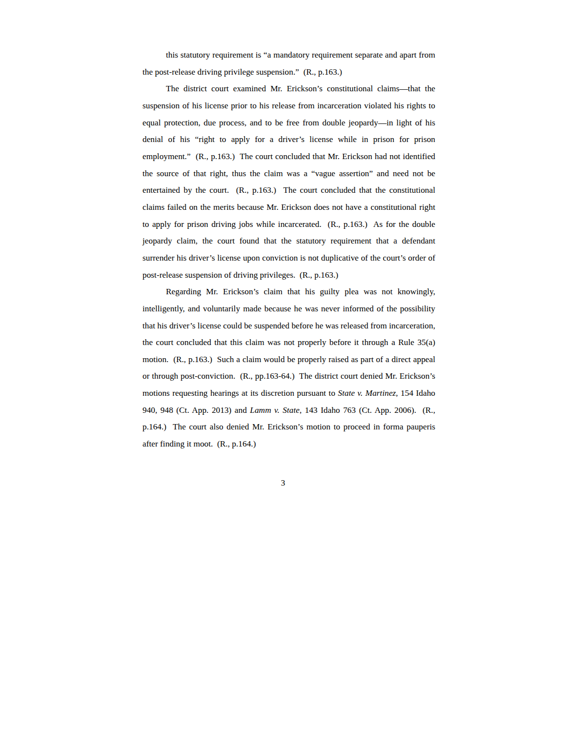this statutory requirement is “a mandatory requirement separate and apart from the post-release driving privilege suspension.” (R., p.163.)
The district court examined Mr. Erickson’s constitutional claims—that the suspension of his license prior to his release from incarceration violated his rights to equal protection, due process, and to be free from double jeopardy—in light of his denial of his “right to apply for a driver’s license while in prison for prison employment.” (R., p.163.) The court concluded that Mr. Erickson had not identified the source of that right, thus the claim was a “vague assertion” and need not be entertained by the court. (R., p.163.) The court concluded that the constitutional claims failed on the merits because Mr. Erickson does not have a constitutional right to apply for prison driving jobs while incarcerated. (R., p.163.) As for the double jeopardy claim, the court found that the statutory requirement that a defendant surrender his driver’s license upon conviction is not duplicative of the court’s order of post-release suspension of driving privileges. (R., p.163.)
Regarding Mr. Erickson’s claim that his guilty plea was not knowingly, intelligently, and voluntarily made because he was never informed of the possibility that his driver’s license could be suspended before he was released from incarceration, the court concluded that this claim was not properly before it through a Rule 35(a) motion. (R., p.163.) Such a claim would be properly raised as part of a direct appeal or through post-conviction. (R., pp.163-64.) The district court denied Mr. Erickson’s motions requesting hearings at its discretion pursuant to State v. Martinez, 154 Idaho 940, 948 (Ct. App. 2013) and Lamm v. State, 143 Idaho 763 (Ct. App. 2006). (R., p.164.) The court also denied Mr. Erickson’s motion to proceed in forma pauperis after finding it moot. (R., p.164.)
3